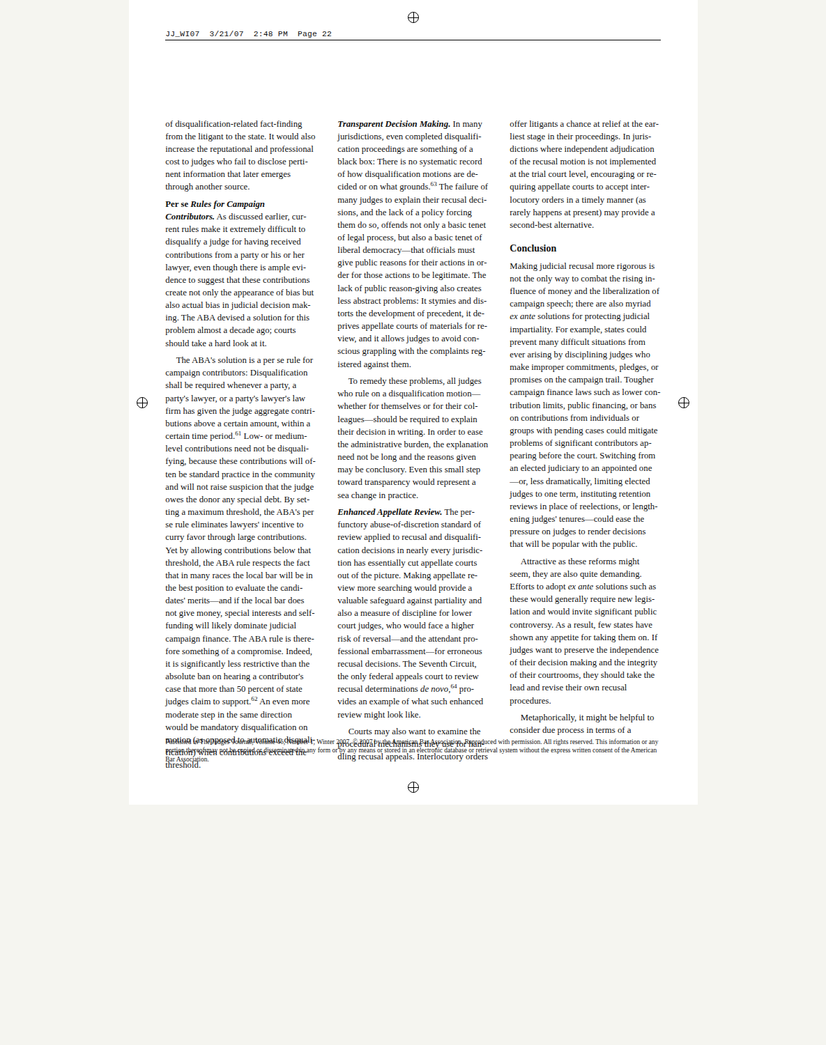JJ_WI07 3/21/07 2:48 PM Page 22
of disqualification-related fact-finding from the litigant to the state. It would also increase the reputational and professional cost to judges who fail to disclose pertinent information that later emerges through another source.
Per se Rules for Campaign Contributors. As discussed earlier, current rules make it extremely difficult to disqualify a judge for having received contributions from a party or his or her lawyer, even though there is ample evidence to suggest that these contributions create not only the appearance of bias but also actual bias in judicial decision making. The ABA devised a solution for this problem almost a decade ago; courts should take a hard look at it.
The ABA's solution is a per se rule for campaign contributors: Disqualification shall be required whenever a party, a party's lawyer, or a party's lawyer's law firm has given the judge aggregate contributions above a certain amount, within a certain time period.61 Low- or medium-level contributions need not be disqualifying, because these contributions will often be standard practice in the community and will not raise suspicion that the judge owes the donor any special debt. By setting a maximum threshold, the ABA's per se rule eliminates lawyers' incentive to curry favor through large contributions. Yet by allowing contributions below that threshold, the ABA rule respects the fact that in many races the local bar will be in the best position to evaluate the candidates' merits—and if the local bar does not give money, special interests and self-funding will likely dominate judicial campaign finance. The ABA rule is therefore something of a compromise. Indeed, it is significantly less restrictive than the absolute ban on hearing a contributor's case that more than 50 percent of state judges claim to support.62 An even more moderate step in the same direction would be mandatory disqualification on motion (as opposed to automatic disqualification) when contributions exceed the threshold.
Transparent Decision Making. In many jurisdictions, even completed disqualification proceedings are something of a black box: There is no systematic record of how disqualification motions are decided or on what grounds.63 The failure of many judges to explain their recusal decisions, and the lack of a policy forcing them do so, offends not only a basic tenet of legal process, but also a basic tenet of liberal democracy—that officials must give public reasons for their actions in order for those actions to be legitimate. The lack of public reason-giving also creates less abstract problems: It stymies and distorts the development of precedent, it deprives appellate courts of materials for review, and it allows judges to avoid conscious grappling with the complaints registered against them.
To remedy these problems, all judges who rule on a disqualification motion—whether for themselves or for their colleagues—should be required to explain their decision in writing. In order to ease the administrative burden, the explanation need not be long and the reasons given may be conclusory. Even this small step toward transparency would represent a sea change in practice.
Enhanced Appellate Review. The perfunctory abuse-of-discretion standard of review applied to recusal and disqualification decisions in nearly every jurisdiction has essentially cut appellate courts out of the picture. Making appellate review more searching would provide a valuable safeguard against partiality and also a measure of discipline for lower court judges, who would face a higher risk of reversal—and the attendant professional embarrassment—for erroneous recusal decisions. The Seventh Circuit, the only federal appeals court to review recusal determinations de novo,64 provides an example of what such enhanced review might look like.
Courts may also want to examine the procedural mechanisms they use for handling recusal appeals. Interlocutory orders offer litigants a chance at relief at the earliest stage in their proceedings. In jurisdictions where independent adjudication of the recusal motion is not implemented at the trial court level, encouraging or requiring appellate courts to accept interlocutory orders in a timely manner (as rarely happens at present) may provide a second-best alternative.
Conclusion
Making judicial recusal more rigorous is not the only way to combat the rising influence of money and the liberalization of campaign speech; there are also myriad ex ante solutions for protecting judicial impartiality. For example, states could prevent many difficult situations from ever arising by disciplining judges who make improper commitments, pledges, or promises on the campaign trail. Tougher campaign finance laws such as lower contribution limits, public financing, or bans on contributions from individuals or groups with pending cases could mitigate problems of significant contributors appearing before the court. Switching from an elected judiciary to an appointed one—or, less dramatically, limiting elected judges to one term, instituting retention reviews in place of reelections, or lengthening judges' tenures—could ease the pressure on judges to render decisions that will be popular with the public.
Attractive as these reforms might seem, they are also quite demanding. Efforts to adopt ex ante solutions such as these would generally require new legislation and would invite significant public controversy. As a result, few states have shown any appetite for taking them on. If judges want to preserve the independence of their decision making and the integrity of their courtrooms, they should take the lead and revise their own recusal procedures.
Metaphorically, it might be helpful to consider due process in terms of a
Published in The Judges' Journal, Volume 46, Number 1, Winter 2007. © 2007 by the American Bar Association. Reproduced with permission. All rights reserved. This information or any portion thereof may not be copied or disseminated in any form or by any means or stored in an electronic database or retrieval system without the express written consent of the American Bar Association.